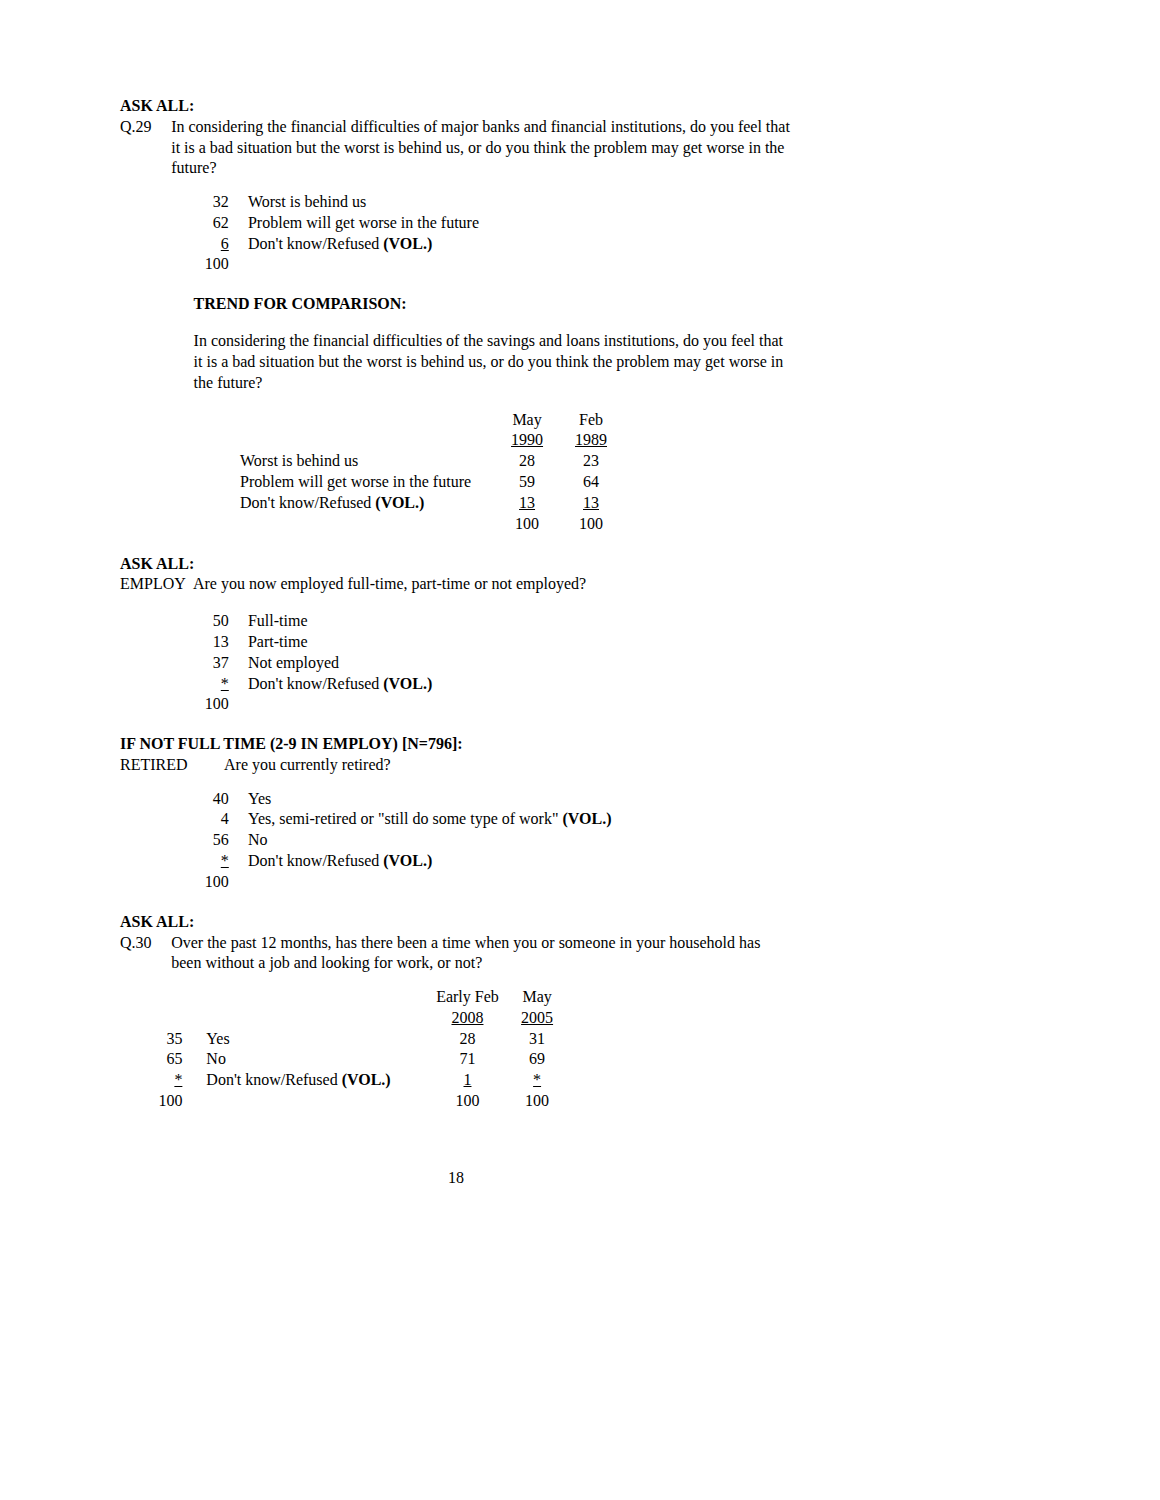ASK ALL:
Q.29
In considering the financial difficulties of major banks and financial institutions, do you feel that it is a bad situation but the worst is behind us, or do you think the problem may get worse in the future?
| 32 | Worst is behind us |
| 62 | Problem will get worse in the future |
| 6 | Don't know/Refused (VOL.) |
| 100 | |
TREND FOR COMPARISON:
In considering the financial difficulties of the savings and loans institutions, do you feel that it is a bad situation but the worst is behind us, or do you think the problem may get worse in the future?
| | May | Feb |
| | 1990 | 1989 |
| Worst is behind us | 28 | 23 |
| Problem will get worse in the future | 59 | 64 |
| Don't know/Refused (VOL.) | 13 | 13 |
| | 100 | 100 |
ASK ALL:
EMPLOY Are you now employed full-time, part-time or not employed?
| 50 | Full-time |
| 13 | Part-time |
| 37 | Not employed |
| * | Don't know/Refused (VOL.) |
| 100 | |
IF NOT FULL TIME (2-9 IN EMPLOY) [N=796]:
RETIRED
Are you currently retired?
| 40 | Yes |
| 4 | Yes, semi-retired or "still do some type of work" (VOL.) |
| 56 | No |
| * | Don't know/Refused (VOL.) |
| 100 | |
ASK ALL:
Q.30
Over the past 12 months, has there been a time when you or someone in your household has been without a job and looking for work, or not?
| | | Early Feb | May |
| | | 2008 | 2005 |
| 35 | Yes | 28 | 31 |
| 65 | No | 71 | 69 |
| * | Don't know/Refused (VOL.) | 1 | * |
| 100 | | 100 | 100 |
18